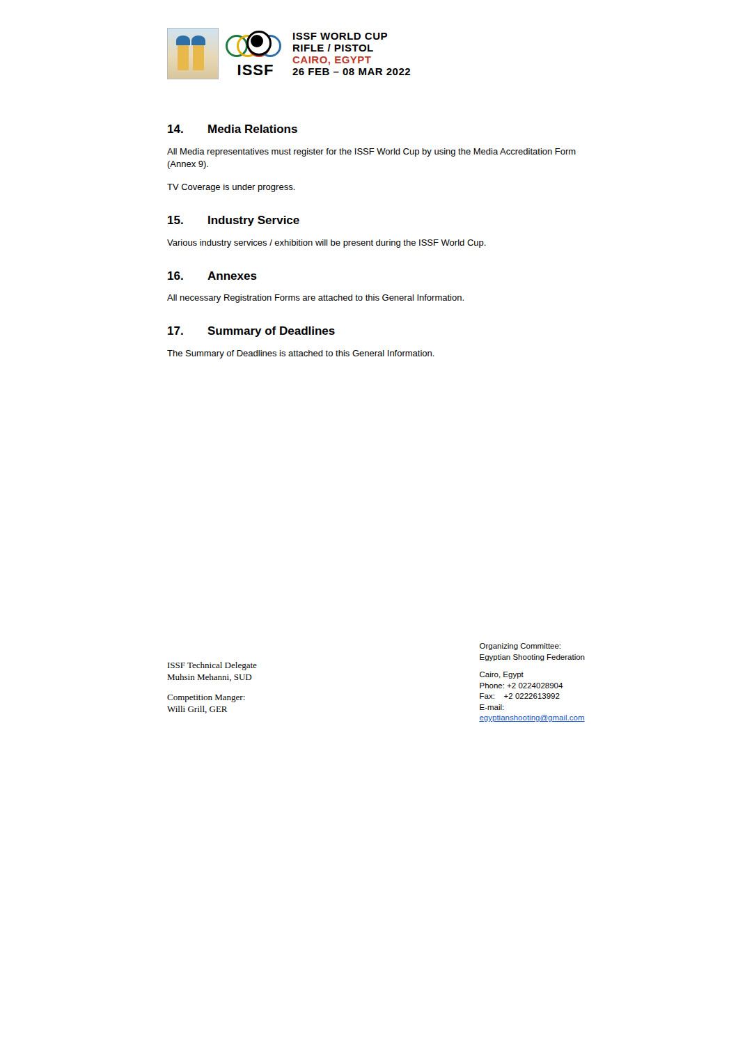ISSF
ISSF WORLD CUP
RIFLE / PISTOL
CAIRO, EGYPT
26 FEB – 08 MAR 2022
14. Media Relations
All Media representatives must register for the ISSF World Cup by using the Media Accreditation Form (Annex 9).
TV Coverage is under progress.
15. Industry Service
Various industry services / exhibition will be present during the ISSF World Cup.
16. Annexes
All necessary Registration Forms are attached to this General Information.
17. Summary of Deadlines
The Summary of Deadlines is attached to this General Information.
ISSF Technical Delegate
Muhsin Mehanni, SUD
Competition Manger:
Willi Grill, GER
Organizing Committee:
Egyptian Shooting Federation
Cairo, Egypt
Phone: +2 0224028904
Fax: +2 0222613992
E-mail:
egyptianshooting@gmail.com